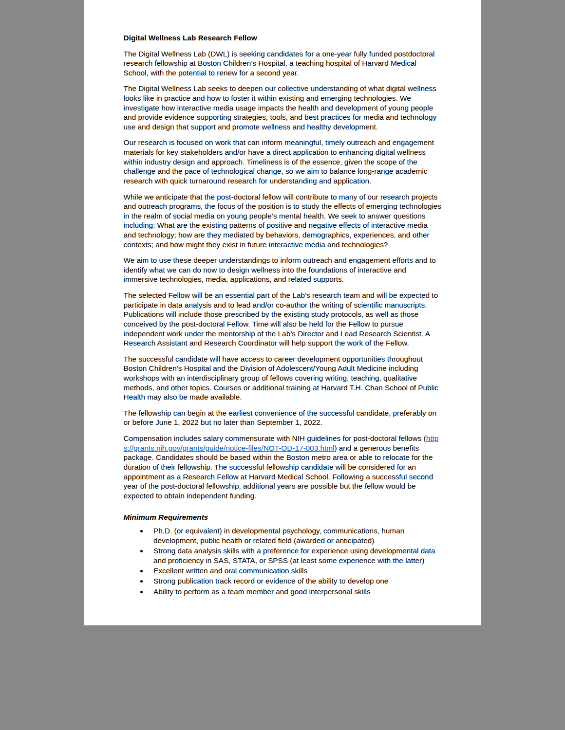Digital Wellness Lab Research Fellow
The Digital Wellness Lab (DWL) is seeking candidates for a one-year fully funded postdoctoral research fellowship at Boston Children’s Hospital, a teaching hospital of Harvard Medical School, with the potential to renew for a second year.
The Digital Wellness Lab seeks to deepen our collective understanding of what digital wellness looks like in practice and how to foster it within existing and emerging technologies. We investigate how interactive media usage impacts the health and development of young people and provide evidence supporting strategies, tools, and best practices for media and technology use and design that support and promote wellness and healthy development.
Our research is focused on work that can inform meaningful, timely outreach and engagement materials for key stakeholders and/or have a direct application to enhancing digital wellness within industry design and approach. Timeliness is of the essence, given the scope of the challenge and the pace of technological change, so we aim to balance long-range academic research with quick turnaround research for understanding and application.
While we anticipate that the post-doctoral fellow will contribute to many of our research projects and outreach programs, the focus of the position is to study the effects of emerging technologies in the realm of social media on young people’s mental health. We seek to answer questions including: What are the existing patterns of positive and negative effects of interactive media and technology; how are they mediated by behaviors, demographics, experiences, and other contexts; and how might they exist in future interactive media and technologies?
We aim to use these deeper understandings to inform outreach and engagement efforts and to identify what we can do now to design wellness into the foundations of interactive and immersive technologies, media, applications, and related supports.
The selected Fellow will be an essential part of the Lab’s research team and will be expected to participate in data analysis and to lead and/or co-author the writing of scientific manuscripts. Publications will include those prescribed by the existing study protocols, as well as those conceived by the post-doctoral Fellow. Time will also be held for the Fellow to pursue independent work under the mentorship of the Lab’s Director and Lead Research Scientist. A Research Assistant and Research Coordinator will help support the work of the Fellow.
The successful candidate will have access to career development opportunities throughout Boston Children’s Hospital and the Division of Adolescent/Young Adult Medicine including workshops with an interdisciplinary group of fellows covering writing, teaching, qualitative methods, and other topics. Courses or additional training at Harvard T.H. Chan School of Public Health may also be made available.
The fellowship can begin at the earliest convenience of the successful candidate, preferably on or before June 1, 2022 but no later than September 1, 2022.
Compensation includes salary commensurate with NIH guidelines for post-doctoral fellows (https://grants.nih.gov/grants/guide/notice-files/NOT-OD-17-003.html) and a generous benefits package. Candidates should be based within the Boston metro area or able to relocate for the duration of their fellowship. The successful fellowship candidate will be considered for an appointment as a Research Fellow at Harvard Medical School. Following a successful second year of the post-doctoral fellowship, additional years are possible but the fellow would be expected to obtain independent funding.
Minimum Requirements
Ph.D. (or equivalent) in developmental psychology, communications, human development, public health or related field (awarded or anticipated)
Strong data analysis skills with a preference for experience using developmental data and proficiency in SAS, STATA, or SPSS (at least some experience with the latter)
Excellent written and oral communication skills
Strong publication track record or evidence of the ability to develop one
Ability to perform as a team member and good interpersonal skills